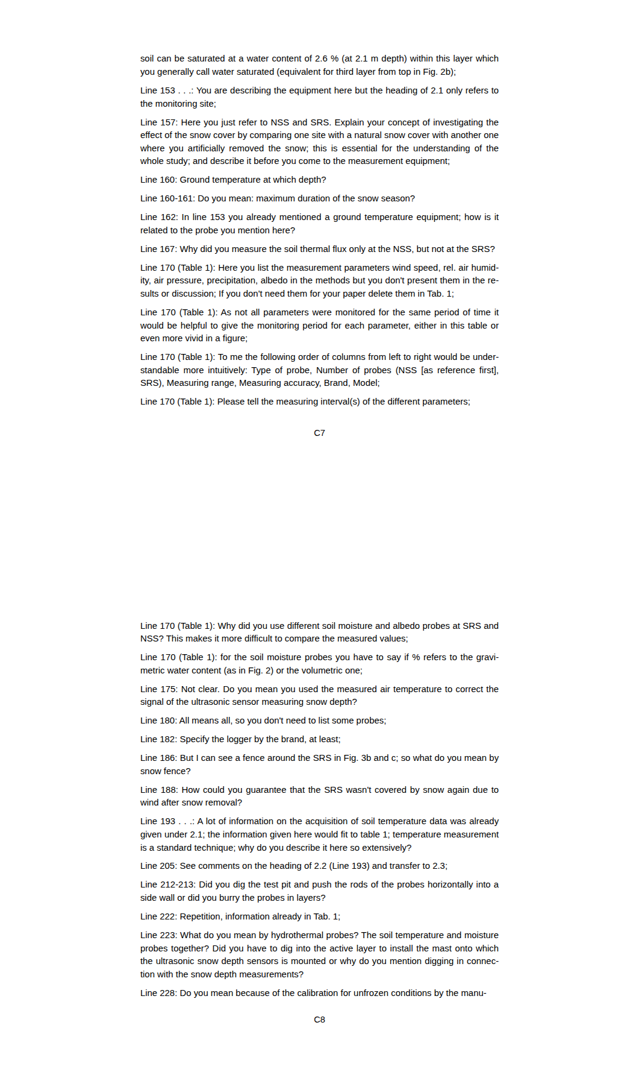soil can be saturated at a water content of 2.6 % (at 2.1 m depth) within this layer which you generally call water saturated (equivalent for third layer from top in Fig. 2b);
Line 153 . . .: You are describing the equipment here but the heading of 2.1 only refers to the monitoring site;
Line 157: Here you just refer to NSS and SRS. Explain your concept of investigating the effect of the snow cover by comparing one site with a natural snow cover with another one where you artificially removed the snow; this is essential for the understanding of the whole study; and describe it before you come to the measurement equipment;
Line 160: Ground temperature at which depth?
Line 160-161: Do you mean: maximum duration of the snow season?
Line 162: In line 153 you already mentioned a ground temperature equipment; how is it related to the probe you mention here?
Line 167: Why did you measure the soil thermal flux only at the NSS, but not at the SRS?
Line 170 (Table 1): Here you list the measurement parameters wind speed, rel. air humidity, air pressure, precipitation, albedo in the methods but you don't present them in the results or discussion; If you don't need them for your paper delete them in Tab. 1;
Line 170 (Table 1): As not all parameters were monitored for the same period of time it would be helpful to give the monitoring period for each parameter, either in this table or even more vivid in a figure;
Line 170 (Table 1): To me the following order of columns from left to right would be understandable more intuitively: Type of probe, Number of probes (NSS [as reference first], SRS), Measuring range, Measuring accuracy, Brand, Model;
Line 170 (Table 1): Please tell the measuring interval(s) of the different parameters;
C7
Line 170 (Table 1): Why did you use different soil moisture and albedo probes at SRS and NSS? This makes it more difficult to compare the measured values;
Line 170 (Table 1): for the soil moisture probes you have to say if % refers to the gravimetric water content (as in Fig. 2) or the volumetric one;
Line 175: Not clear. Do you mean you used the measured air temperature to correct the signal of the ultrasonic sensor measuring snow depth?
Line 180: All means all, so you don't need to list some probes;
Line 182: Specify the logger by the brand, at least;
Line 186: But I can see a fence around the SRS in Fig. 3b and c; so what do you mean by snow fence?
Line 188: How could you guarantee that the SRS wasn't covered by snow again due to wind after snow removal?
Line 193 . . .: A lot of information on the acquisition of soil temperature data was already given under 2.1; the information given here would fit to table 1; temperature measurement is a standard technique; why do you describe it here so extensively?
Line 205: See comments on the heading of 2.2 (Line 193) and transfer to 2.3;
Line 212-213: Did you dig the test pit and push the rods of the probes horizontally into a side wall or did you burry the probes in layers?
Line 222: Repetition, information already in Tab. 1;
Line 223: What do you mean by hydrothermal probes? The soil temperature and moisture probes together? Did you have to dig into the active layer to install the mast onto which the ultrasonic snow depth sensors is mounted or why do you mention digging in connection with the snow depth measurements?
Line 228: Do you mean because of the calibration for unfrozen conditions by the manu-
C8